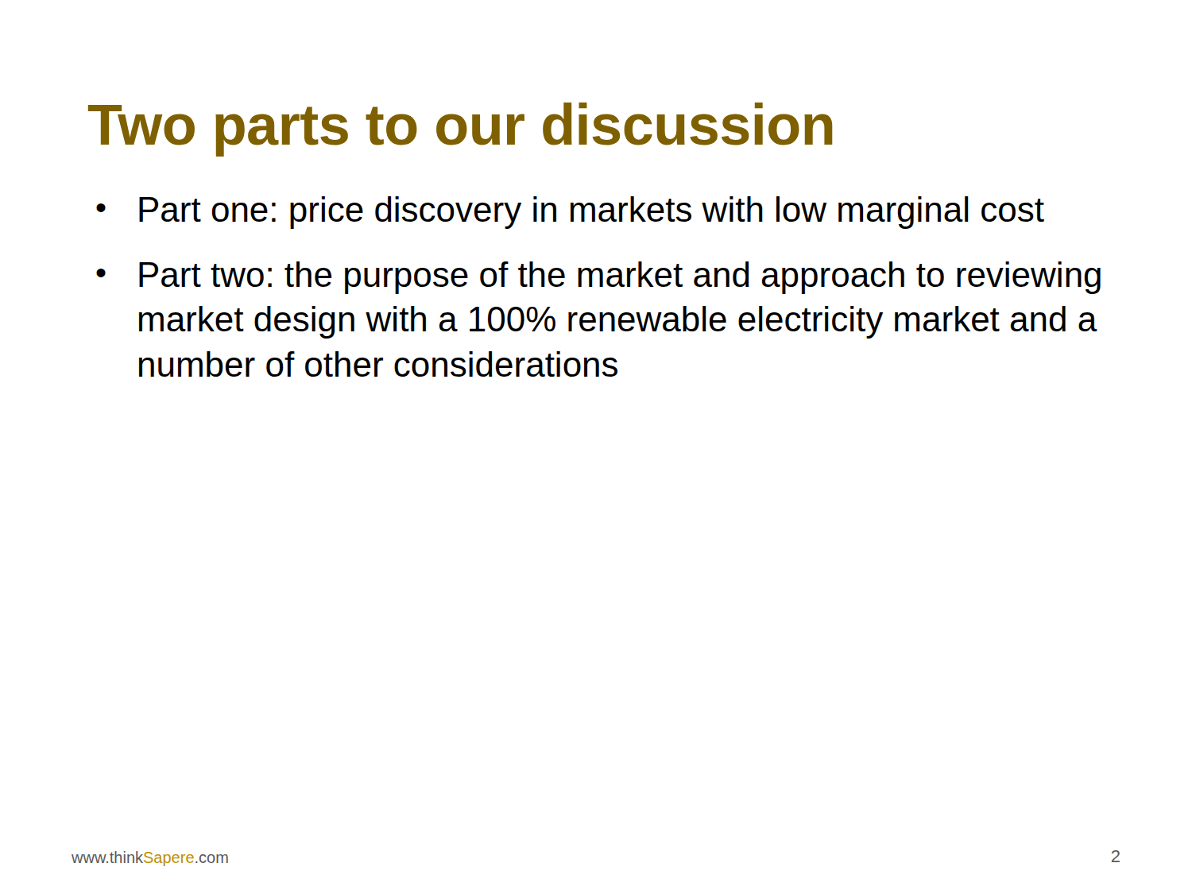Two parts to our discussion
Part one: price discovery in markets with low marginal cost
Part two: the purpose of the market and approach to reviewing market design with a 100% renewable electricity market and a number of other considerations
www.think Sapere.com
2